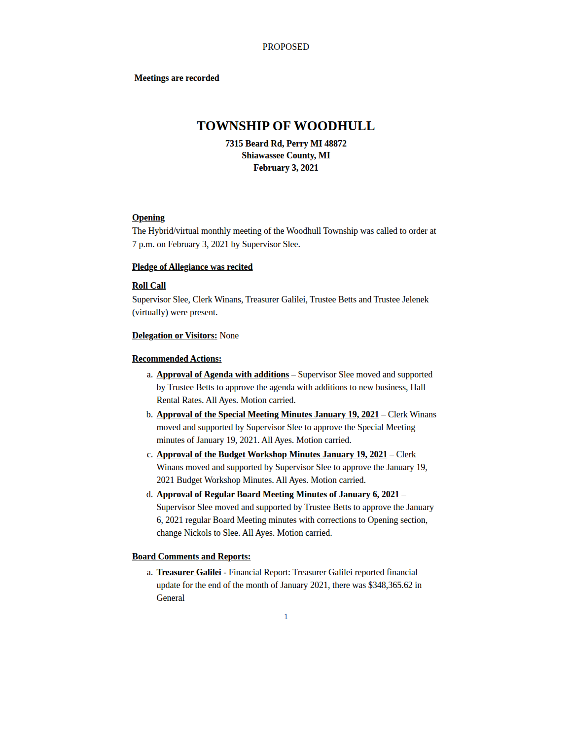PROPOSED
Meetings are recorded
TOWNSHIP OF WOODHULL
7315 Beard Rd, Perry MI 48872
Shiawassee County, MI
February 3, 2021
Opening
The Hybrid/virtual monthly meeting of the Woodhull Township was called to order at 7 p.m. on February 3, 2021 by Supervisor Slee.
Pledge of Allegiance was recited
Roll Call
Supervisor Slee, Clerk Winans, Treasurer Galilei, Trustee Betts and Trustee Jelenek (virtually) were present.
Delegation or Visitors: None
Recommended Actions:
Approval of Agenda with additions – Supervisor Slee moved and supported by Trustee Betts to approve the agenda with additions to new business, Hall Rental Rates. All Ayes. Motion carried.
Approval of the Special Meeting Minutes January 19, 2021 – Clerk Winans moved and supported by Supervisor Slee to approve the Special Meeting minutes of January 19, 2021. All Ayes. Motion carried.
Approval of the Budget Workshop Minutes January 19, 2021 – Clerk Winans moved and supported by Supervisor Slee to approve the January 19, 2021 Budget Workshop Minutes. All Ayes. Motion carried.
Approval of Regular Board Meeting Minutes of January 6, 2021 – Supervisor Slee moved and supported by Trustee Betts to approve the January 6, 2021 regular Board Meeting minutes with corrections to Opening section, change Nickols to Slee. All Ayes. Motion carried.
Board Comments and Reports:
Treasurer Galilei - Financial Report: Treasurer Galilei reported financial update for the end of the month of January 2021, there was $348,365.62 in General
1